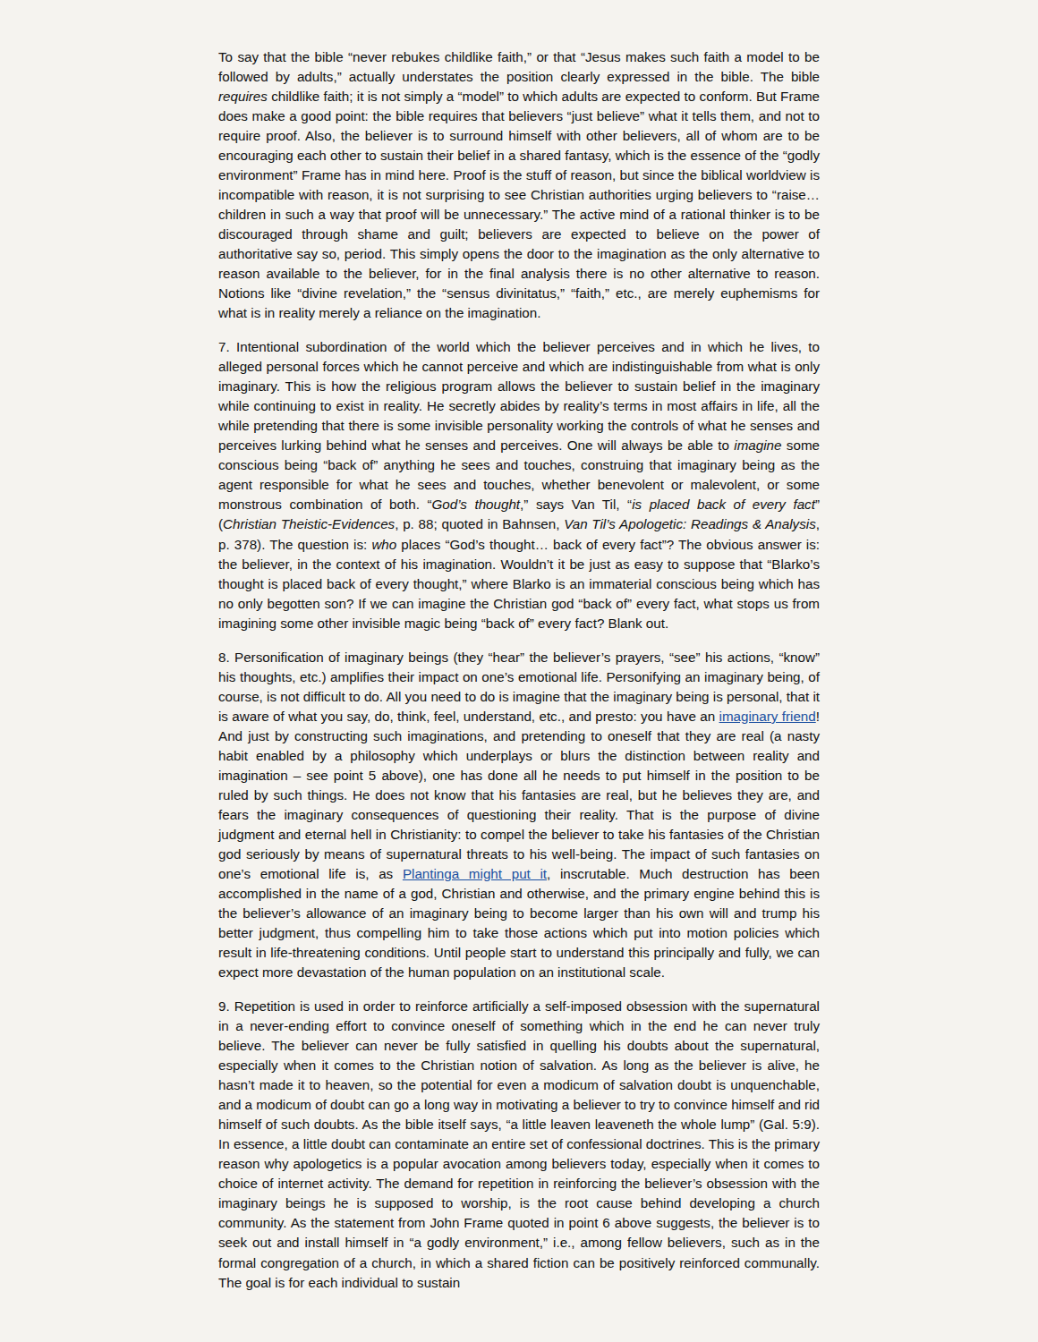To say that the bible “never rebukes childlike faith,” or that “Jesus makes such faith a model to be followed by adults,” actually understates the position clearly expressed in the bible. The bible requires childlike faith; it is not simply a “model” to which adults are expected to conform. But Frame does make a good point: the bible requires that believers “just believe” what it tells them, and not to require proof. Also, the believer is to surround himself with other believers, all of whom are to be encouraging each other to sustain their belief in a shared fantasy, which is the essence of the “godly environment” Frame has in mind here. Proof is the stuff of reason, but since the biblical worldview is incompatible with reason, it is not surprising to see Christian authorities urging believers to “raise… children in such a way that proof will be unnecessary.” The active mind of a rational thinker is to be discouraged through shame and guilt; believers are expected to believe on the power of authoritative say so, period. This simply opens the door to the imagination as the only alternative to reason available to the believer, for in the final analysis there is no other alternative to reason. Notions like “divine revelation,” the “sensus divinitatus,” “faith,” etc., are merely euphemisms for what is in reality merely a reliance on the imagination.
7. Intentional subordination of the world which the believer perceives and in which he lives, to alleged personal forces which he cannot perceive and which are indistinguishable from what is only imaginary. This is how the religious program allows the believer to sustain belief in the imaginary while continuing to exist in reality. He secretly abides by reality’s terms in most affairs in life, all the while pretending that there is some invisible personality working the controls of what he senses and perceives lurking behind what he senses and perceives. One will always be able to imagine some conscious being “back of” anything he sees and touches, construing that imaginary being as the agent responsible for what he sees and touches, whether benevolent or malevolent, or some monstrous combination of both. “God’s thought,” says Van Til, “is placed back of every fact” (Christian Theistic-Evidences, p. 88; quoted in Bahnsen, Van Til’s Apologetic: Readings & Analysis, p. 378). The question is: who places “God’s thought… back of every fact”? The obvious answer is: the believer, in the context of his imagination. Wouldn’t it be just as easy to suppose that “Blarko’s thought is placed back of every thought,” where Blarko is an immaterial conscious being which has no only begotten son? If we can imagine the Christian god “back of” every fact, what stops us from imagining some other invisible magic being “back of” every fact? Blank out.
8. Personification of imaginary beings (they “hear” the believer’s prayers, “see” his actions, “know” his thoughts, etc.) amplifies their impact on one’s emotional life. Personifying an imaginary being, of course, is not difficult to do. All you need to do is imagine that the imaginary being is personal, that it is aware of what you say, do, think, feel, understand, etc., and presto: you have an imaginary friend! And just by constructing such imaginations, and pretending to oneself that they are real (a nasty habit enabled by a philosophy which underplays or blurs the distinction between reality and imagination – see point 5 above), one has done all he needs to put himself in the position to be ruled by such things. He does not know that his fantasies are real, but he believes they are, and fears the imaginary consequences of questioning their reality. That is the purpose of divine judgment and eternal hell in Christianity: to compel the believer to take his fantasies of the Christian god seriously by means of supernatural threats to his well-being. The impact of such fantasies on one’s emotional life is, as Plantinga might put it, inscrutable. Much destruction has been accomplished in the name of a god, Christian and otherwise, and the primary engine behind this is the believer’s allowance of an imaginary being to become larger than his own will and trump his better judgment, thus compelling him to take those actions which put into motion policies which result in life-threatening conditions. Until people start to understand this principally and fully, we can expect more devastation of the human population on an institutional scale.
9. Repetition is used in order to reinforce artificially a self-imposed obsession with the supernatural in a never-ending effort to convince oneself of something which in the end he can never truly believe. The believer can never be fully satisfied in quelling his doubts about the supernatural, especially when it comes to the Christian notion of salvation. As long as the believer is alive, he hasn’t made it to heaven, so the potential for even a modicum of salvation doubt is unquenchable, and a modicum of doubt can go a long way in motivating a believer to try to convince himself and rid himself of such doubts. As the bible itself says, “a little leaven leaveneth the whole lump” (Gal. 5:9). In essence, a little doubt can contaminate an entire set of confessional doctrines. This is the primary reason why apologetics is a popular avocation among believers today, especially when it comes to choice of internet activity. The demand for repetition in reinforcing the believer’s obsession with the imaginary beings he is supposed to worship, is the root cause behind developing a church community. As the statement from John Frame quoted in point 6 above suggests, the believer is to seek out and install himself in “a godly environment,” i.e., among fellow believers, such as in the formal congregation of a church, in which a shared fiction can be positively reinforced communally. The goal is for each individual to sustain